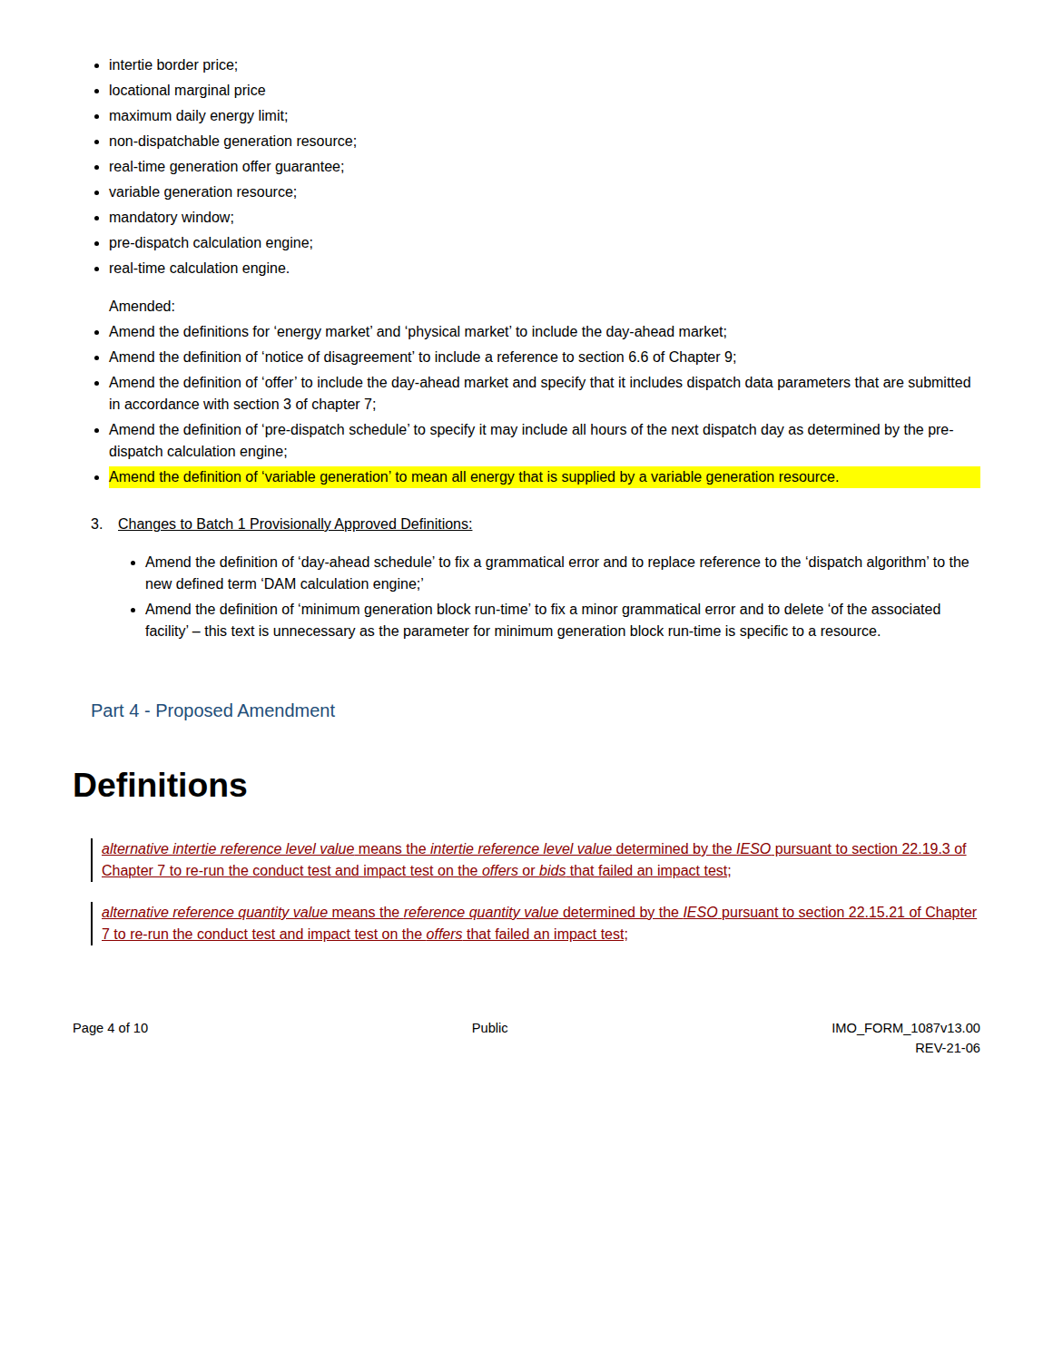intertie border price;
locational marginal price
maximum daily energy limit;
non-dispatchable generation resource;
real-time generation offer guarantee;
variable generation resource;
mandatory window;
pre-dispatch calculation engine;
real-time calculation engine.
Amended:
Amend the definitions for ‘energy market’ and ‘physical market’ to include the day-ahead market;
Amend the definition of ‘notice of disagreement’ to include a reference to section 6.6 of Chapter 9;
Amend the definition of ‘offer’ to include the day-ahead market and specify that it includes dispatch data parameters that are submitted in accordance with section 3 of chapter 7;
Amend the definition of ‘pre-dispatch schedule’ to specify it may include all hours of the next dispatch day as determined by the pre-dispatch calculation engine;
Amend the definition of ‘variable generation’ to mean all energy that is supplied by a variable generation resource.
3. Changes to Batch 1 Provisionally Approved Definitions:
Amend the definition of ‘day-ahead schedule’ to fix a grammatical error and to replace reference to the ‘dispatch algorithm’ to the new defined term ‘DAM calculation engine;’
Amend the definition of ‘minimum generation block run-time’ to fix a minor grammatical error and to delete ‘of the associated facility’ – this text is unnecessary as the parameter for minimum generation block run-time is specific to a resource.
Part 4 - Proposed Amendment
Definitions
alternative intertie reference level value means the intertie reference level value determined by the IESO pursuant to section 22.19.3 of Chapter 7 to re-run the conduct test and impact test on the offers or bids that failed an impact test;
alternative reference quantity value means the reference quantity value determined by the IESO pursuant to section 22.15.21 of Chapter 7 to re-run the conduct test and impact test on the offers that failed an impact test;
Page 4 of 10
Public
IMO_FORM_1087v13.00
REV-21-06